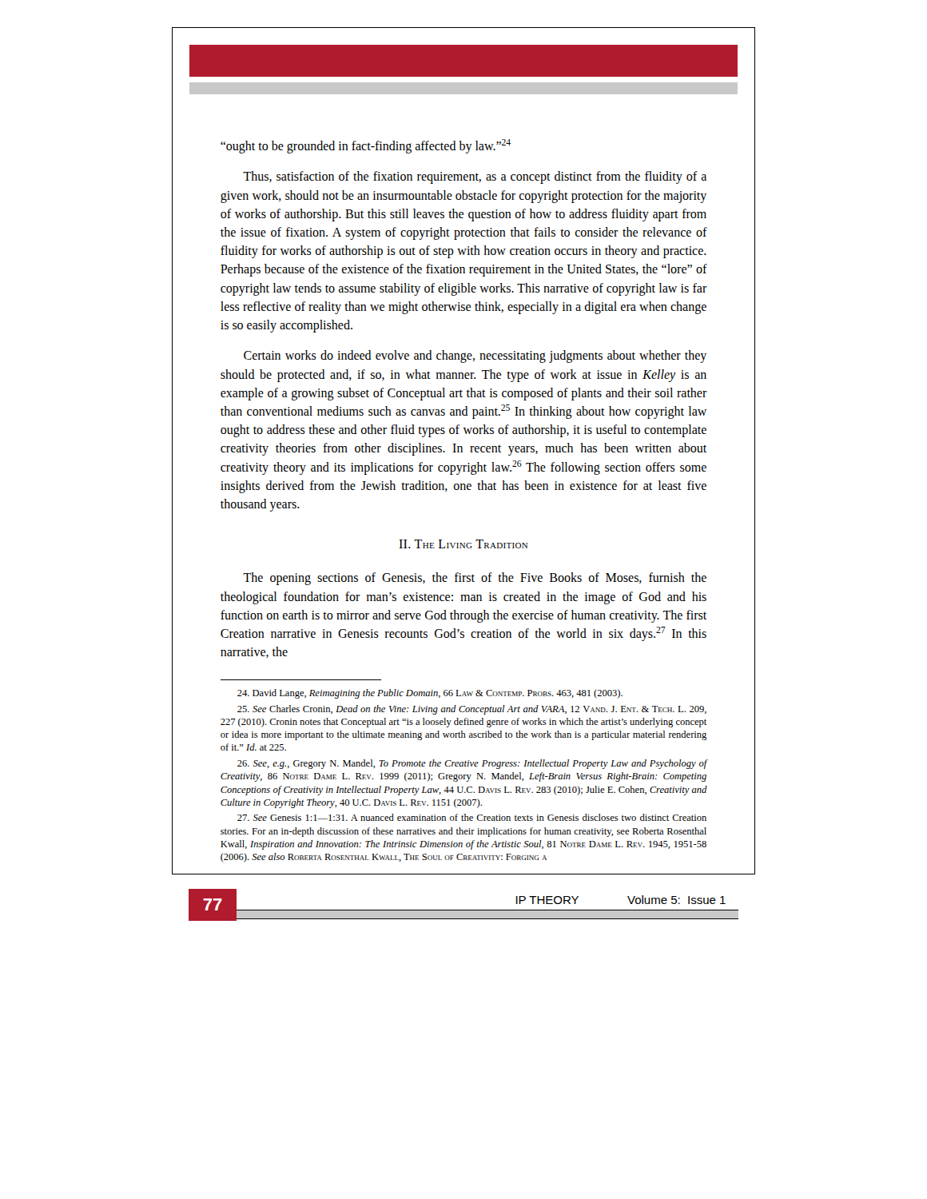“ought to be grounded in fact-finding affected by law.”24
Thus, satisfaction of the fixation requirement, as a concept distinct from the fluidity of a given work, should not be an insurmountable obstacle for copyright protection for the majority of works of authorship. But this still leaves the question of how to address fluidity apart from the issue of fixation. A system of copyright protection that fails to consider the relevance of fluidity for works of authorship is out of step with how creation occurs in theory and practice. Perhaps because of the existence of the fixation requirement in the United States, the “lore” of copyright law tends to assume stability of eligible works. This narrative of copyright law is far less reflective of reality than we might otherwise think, especially in a digital era when change is so easily accomplished.
Certain works do indeed evolve and change, necessitating judgments about whether they should be protected and, if so, in what manner. The type of work at issue in Kelley is an example of a growing subset of Conceptual art that is composed of plants and their soil rather than conventional mediums such as canvas and paint.25 In thinking about how copyright law ought to address these and other fluid types of works of authorship, it is useful to contemplate creativity theories from other disciplines. In recent years, much has been written about creativity theory and its implications for copyright law.26 The following section offers some insights derived from the Jewish tradition, one that has been in existence for at least five thousand years.
II. The Living Tradition
The opening sections of Genesis, the first of the Five Books of Moses, furnish the theological foundation for man’s existence: man is created in the image of God and his function on earth is to mirror and serve God through the exercise of human creativity. The first Creation narrative in Genesis recounts God’s creation of the world in six days.27 In this narrative, the
24. David Lange, Reimagining the Public Domain, 66 Law & Contemp. Probs. 463, 481 (2003).
25. See Charles Cronin, Dead on the Vine: Living and Conceptual Art and VARA, 12 Vand. J. Ent. & Tech. L. 209, 227 (2010). Cronin notes that Conceptual art “is a loosely defined genre of works in which the artist’s underlying concept or idea is more important to the ultimate meaning and worth ascribed to the work than is a particular material rendering of it.” Id. at 225.
26. See, e.g., Gregory N. Mandel, To Promote the Creative Progress: Intellectual Property Law and Psychology of Creativity, 86 Notre Dame L. Rev. 1999 (2011); Gregory N. Mandel, Left-Brain Versus Right-Brain: Competing Conceptions of Creativity in Intellectual Property Law, 44 U.C. Davis L. Rev. 283 (2010); Julie E. Cohen, Creativity and Culture in Copyright Theory, 40 U.C. Davis L. Rev. 1151 (2007).
27. See Genesis 1:1—1:31. A nuanced examination of the Creation texts in Genesis discloses two distinct Creation stories. For an in-depth discussion of these narratives and their implications for human creativity, see Roberta Rosenthal Kwall, Inspiration and Innovation: The Intrinsic Dimension of the Artistic Soul, 81 Notre Dame L. Rev. 1945, 1951-58 (2006). See also Roberta Rosenthal Kwall, The Soul of Creativity: Forging a
77
IP THEORY Volume 5: Issue 1